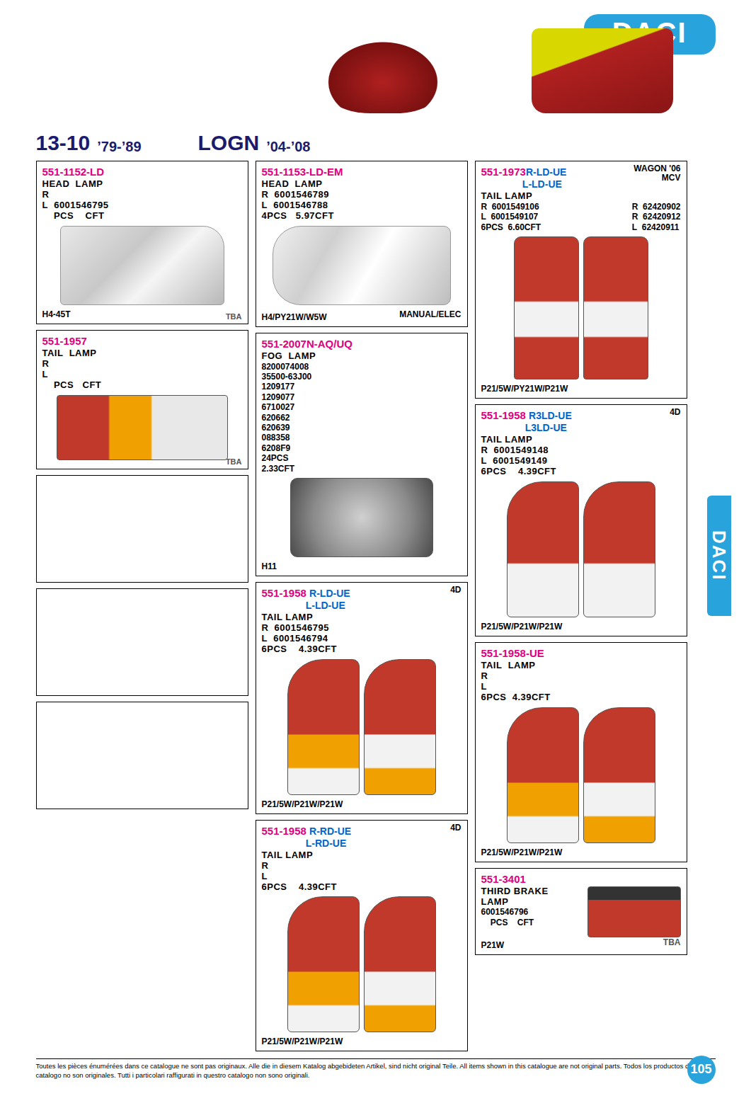DACI
13-10 ’79-’89 LOGN ’04-’08
551-1152-LD
HEAD LAMP
R
L 6001546795
PCS CFT
H4-45T
TBA
551-1957
TAIL LAMP
R
L
PCS CFT
TBA
551-1153-LD-EM
HEAD LAMP
R 6001546789
L 6001546788
4PCS 5.97CFT
H4/PY21W/W5W MANUAL/ELEC
551-2007N-AQ/UQ
FOG LAMP
8200074008
35500-63J00
1209177
1209077
6710027
620662
620639
088358
6208F9
24PCS
2.33CFT
H11
4D
551-1958 R-LD-UE
L-LD-UE
TAIL LAMP
R 6001546795
L 6001546794
6PCS 4.39CFT
P21/5W/P21W/P21W
4D
551-1958 R-RD-UE
L-RD-UE
TAIL LAMP
R
L
6PCS 4.39CFT
P21/5W/P21W/P21W
WAGON '06
MCV
551-1973R-LD-UE
L-LD-UE
TAIL LAMP
R 6001549106
L 6001549107
6PCS 6.60CFT
R 62420902
R 62420912
L 62420911
P21/5W/PY21W/P21W
4D
551-1958 R3LD-UE
L3LD-UE
TAIL LAMP
R 6001549148
L 6001549149
6PCS 4.39CFT
P21/5W/P21W/P21W
551-1958-UE
TAIL LAMP
R
L
6PCS 4.39CFT
P21/5W/P21W/P21W
551-3401
THIRD BRAKE
LAMP
6001546796
PCS CFT
P21W TBA
DACI
Toutes les pièces énumérées dans ce catalogue ne sont pas originaux. Alle die in diesem Katalog abgebideten Artikel, sind nicht original Teile. All items shown in this catalogue are not original parts. Todos los productos de este catalogo no son originales. Tutti i particolari raffigurati in questro catalogo non sono originali.
105